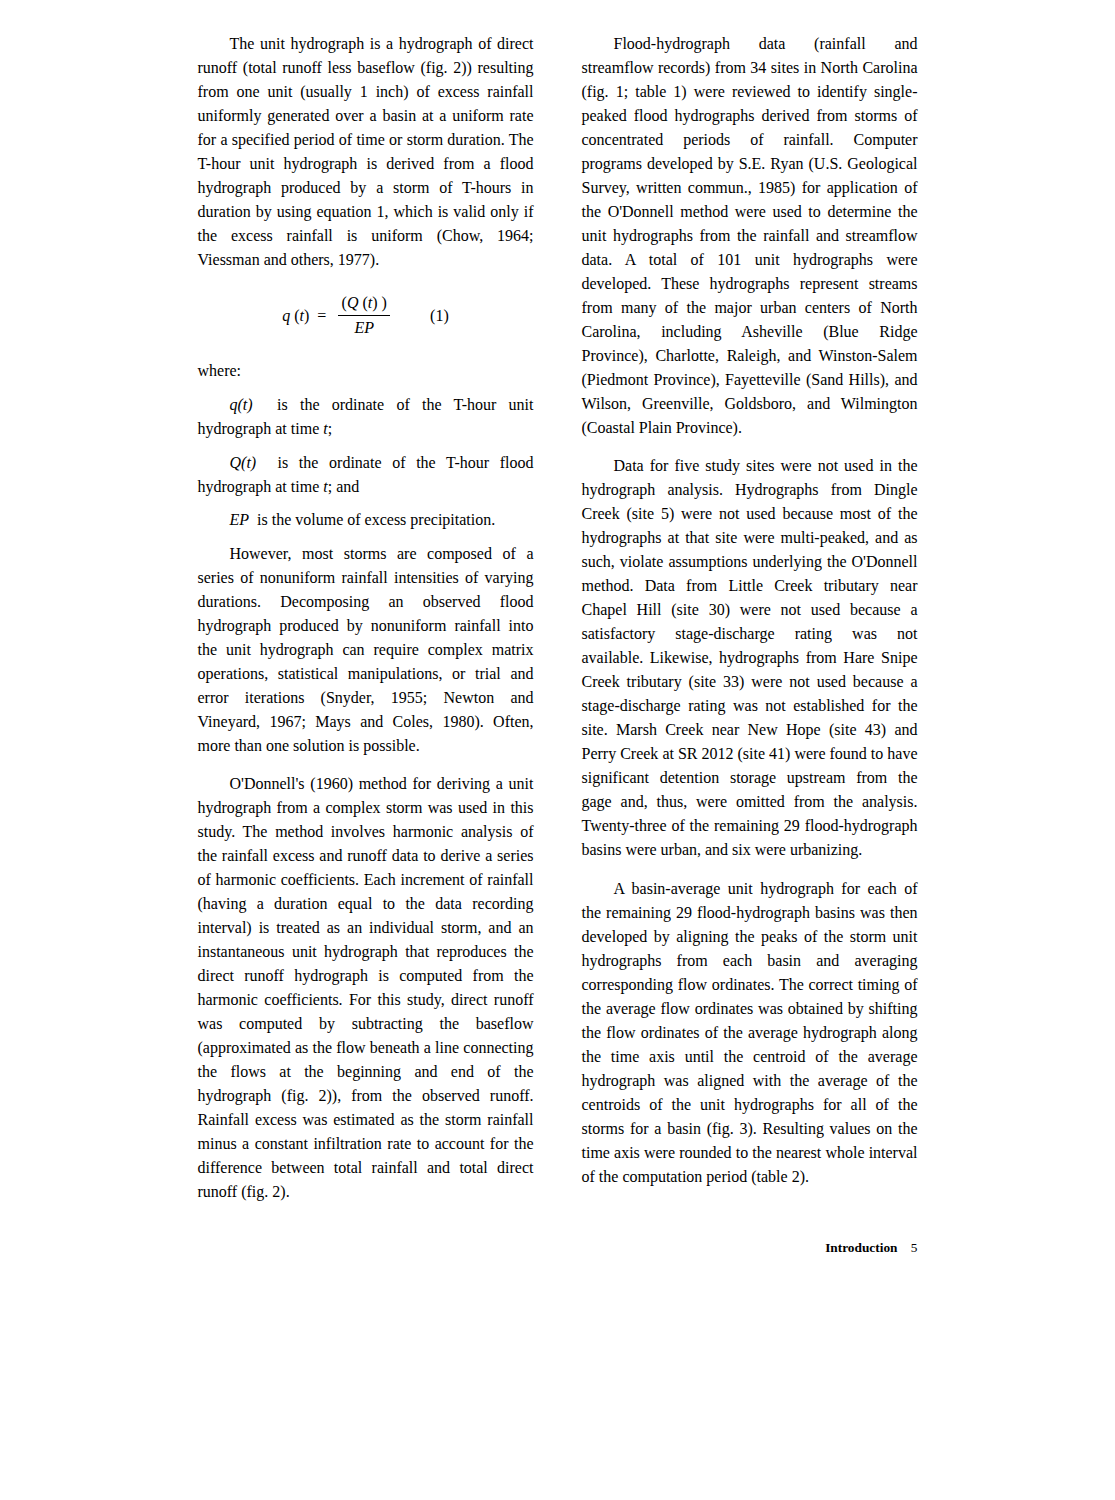The unit hydrograph is a hydrograph of direct runoff (total runoff less baseflow (fig. 2)) resulting from one unit (usually 1 inch) of excess rainfall uniformly generated over a basin at a uniform rate for a specified period of time or storm duration. The T-hour unit hydrograph is derived from a flood hydrograph produced by a storm of T-hours in duration by using equation 1, which is valid only if the excess rainfall is uniform (Chow, 1964; Viessman and others, 1977).
q (t) = (Q (t) ) EP (1)
where:
q(t) is the ordinate of the T-hour unit hydrograph at time t;
Q(t) is the ordinate of the T-hour flood hydrograph at time t; and
EP is the volume of excess precipitation.
However, most storms are composed of a series of nonuniform rainfall intensities of varying durations. Decomposing an observed flood hydrograph produced by nonuniform rainfall into the unit hydrograph can require complex matrix operations, statistical manipulations, or trial and error iterations (Snyder, 1955; Newton and Vineyard, 1967; Mays and Coles, 1980). Often, more than one solution is possible.
O'Donnell's (1960) method for deriving a unit hydrograph from a complex storm was used in this study. The method involves harmonic analysis of the rainfall excess and runoff data to derive a series of harmonic coefficients. Each increment of rainfall (having a duration equal to the data recording interval) is treated as an individual storm, and an instantaneous unit hydrograph that reproduces the direct runoff hydrograph is computed from the harmonic coefficients. For this study, direct runoff was computed by subtracting the baseflow (approximated as the flow beneath a line connecting the flows at the beginning and end of the hydrograph (fig. 2)), from the observed runoff. Rainfall excess was estimated as the storm rainfall minus a constant infiltration rate to account for the difference between total rainfall and total direct runoff (fig. 2).
Flood-hydrograph data (rainfall and streamflow records) from 34 sites in North Carolina (fig. 1; table 1) were reviewed to identify single-peaked flood hydrographs derived from storms of concentrated periods of rainfall. Computer programs developed by S.E. Ryan (U.S. Geological Survey, written commun., 1985) for application of the O'Donnell method were used to determine the unit hydrographs from the rainfall and streamflow data. A total of 101 unit hydrographs were developed. These hydrographs represent streams from many of the major urban centers of North Carolina, including Asheville (Blue Ridge Province), Charlotte, Raleigh, and Winston-Salem (Piedmont Province), Fayetteville (Sand Hills), and Wilson, Greenville, Goldsboro, and Wilmington (Coastal Plain Province).
Data for five study sites were not used in the hydrograph analysis. Hydrographs from Dingle Creek (site 5) were not used because most of the hydrographs at that site were multi-peaked, and as such, violate assumptions underlying the O'Donnell method. Data from Little Creek tributary near Chapel Hill (site 30) were not used because a satisfactory stage-discharge rating was not available. Likewise, hydrographs from Hare Snipe Creek tributary (site 33) were not used because a stage-discharge rating was not established for the site. Marsh Creek near New Hope (site 43) and Perry Creek at SR 2012 (site 41) were found to have significant detention storage upstream from the gage and, thus, were omitted from the analysis. Twenty-three of the remaining 29 flood-hydrograph basins were urban, and six were urbanizing.
A basin-average unit hydrograph for each of the remaining 29 flood-hydrograph basins was then developed by aligning the peaks of the storm unit hydrographs from each basin and averaging corresponding flow ordinates. The correct timing of the average flow ordinates was obtained by shifting the flow ordinates of the average hydrograph along the time axis until the centroid of the average hydrograph was aligned with the average of the centroids of the unit hydrographs for all of the storms for a basin (fig. 3). Resulting values on the time axis were rounded to the nearest whole interval of the computation period (table 2).
Introduction5